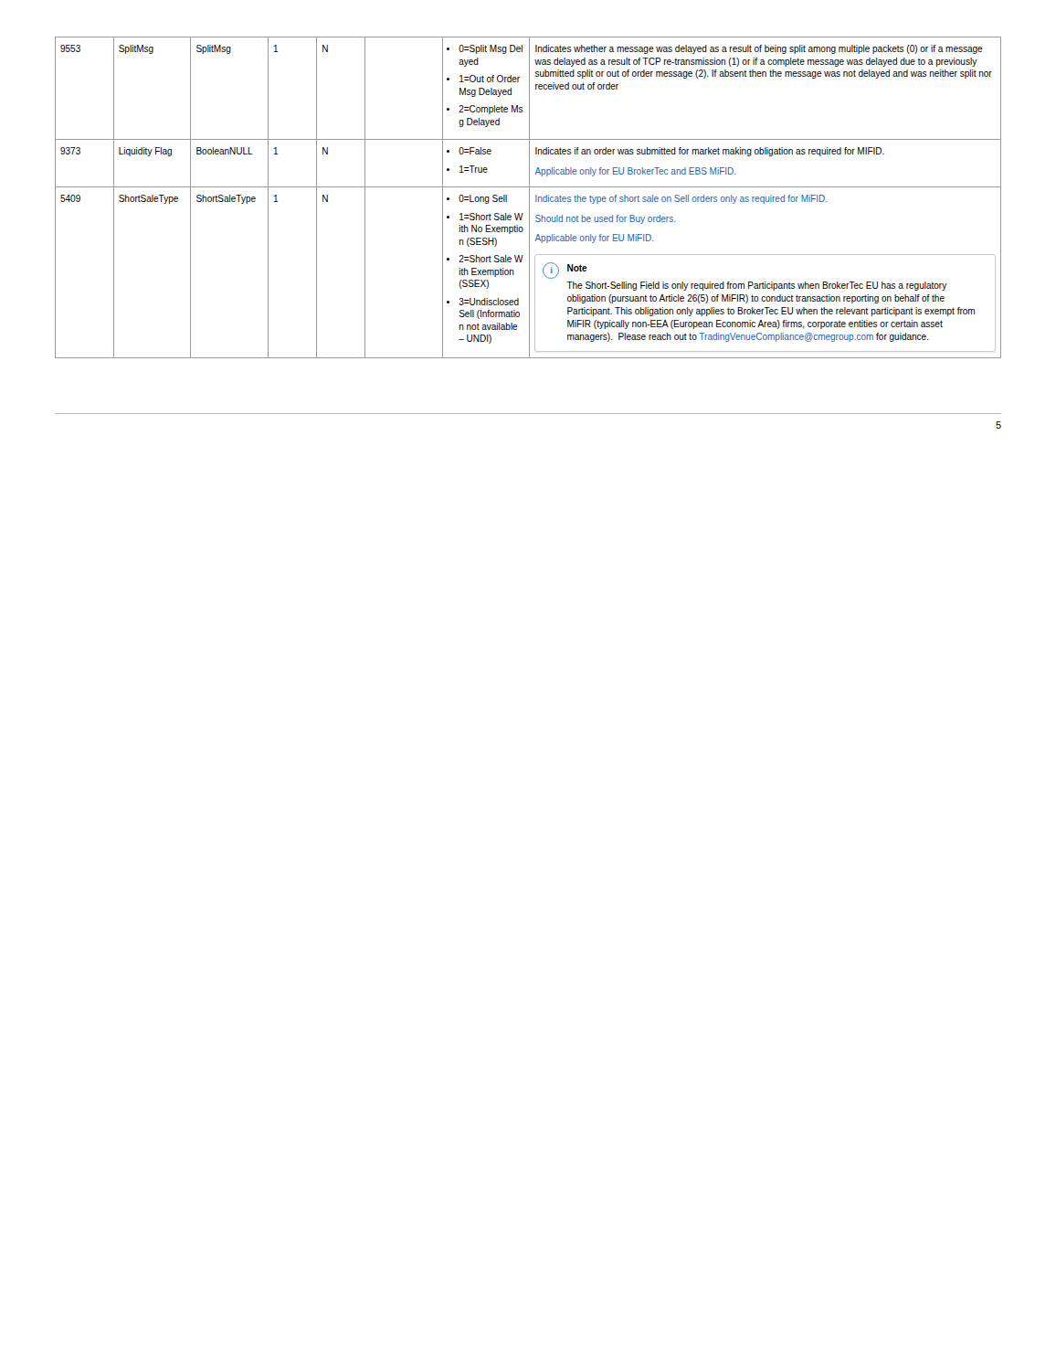| 9553 | SplitMsg | SplitMsg | 1 | N | | 0=Split Msg Delayed 1=Out of Order Msg Delayed 2=Complete Msg Delayed | Indicates whether a message was delayed as a result of being split among multiple packets (0) or if a message was delayed as a result of TCP re-transmission (1) or if a complete message was delayed due to a previously submitted split or out of order message (2). If absent then the message was not delayed and was neither split nor received out of order |
| 9373 | Liquidity Flag | BooleanNULL | 1 | N | | 0=False 1=True | Indicates if an order was submitted for market making obligation as required for MIFID. Applicable only for EU BrokerTec and EBS MiFID. |
| 5409 | ShortSaleType | ShortSaleType | 1 | N | | 0=Long Sell 1=Short Sale With No Exemption (SESH) 2=Short Sale With Exemption (SSEX) 3=Undisclosed Sell (Information not available – UNDI) | Indicates the type of short sale on Sell orders only as required for MiFID. Should not be used for Buy orders. Applicable only for EU MiFID. i Note The Short-Selling Field is only required from Participants when BrokerTec EU has a regulatory obligation (pursuant to Article 26(5) of MiFIR) to conduct transaction reporting on behalf of the Participant. This obligation only applies to BrokerTec EU when the relevant participant is exempt from MiFIR (typically non-EEA (European Economic Area) firms, corporate entities or certain asset managers). Please reach out to TradingVenueCompliance@cmegroup.com for guidance. |
5